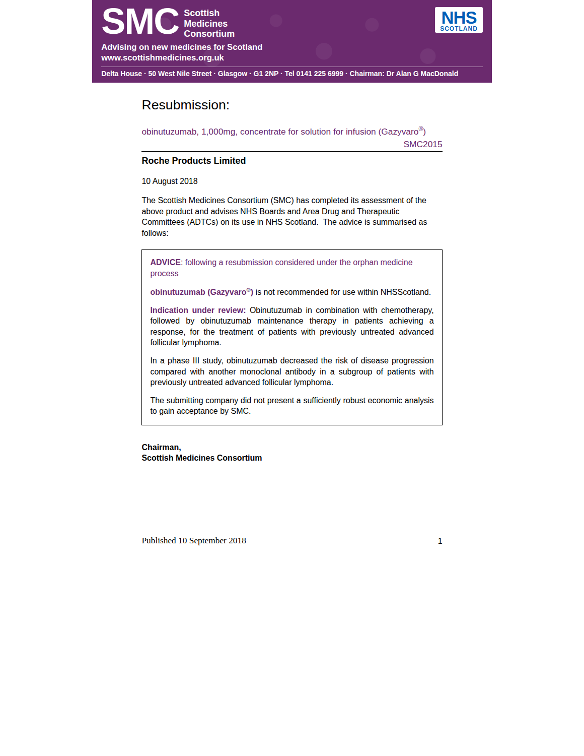SMC
Scottish
Medicines
Consortium
NHS SCOTLAND
Advising on new medicines for Scotland www.scottishmedicines.org.uk
Delta House · 50 West Nile Street · Glasgow · G1 2NP · Tel 0141 225 6999 · Chairman: Dr Alan G MacDonald
Resubmission:
obinutuzumab, 1,000mg, concentrate for solution for infusion (Gazyvaro®) SMC2015
Roche Products Limited
10 August 2018
The Scottish Medicines Consortium (SMC) has completed its assessment of the above product and advises NHS Boards and Area Drug and Therapeutic Committees (ADTCs) on its use in NHS Scotland. The advice is summarised as follows:
ADVICE: following a resubmission considered under the orphan medicine process
obinutuzumab (Gazyvaro®) is not recommended for use within NHSScotland.
Indication under review: Obinutuzumab in combination with chemotherapy, followed by obinutuzumab maintenance therapy in patients achieving a response, for the treatment of patients with previously untreated advanced follicular lymphoma.
In a phase III study, obinutuzumab decreased the risk of disease progression compared with another monoclonal antibody in a subgroup of patients with previously untreated advanced follicular lymphoma.
The submitting company did not present a sufficiently robust economic analysis to gain acceptance by SMC.
Chairman,
Scottish Medicines Consortium
Published 10 September 2018
1